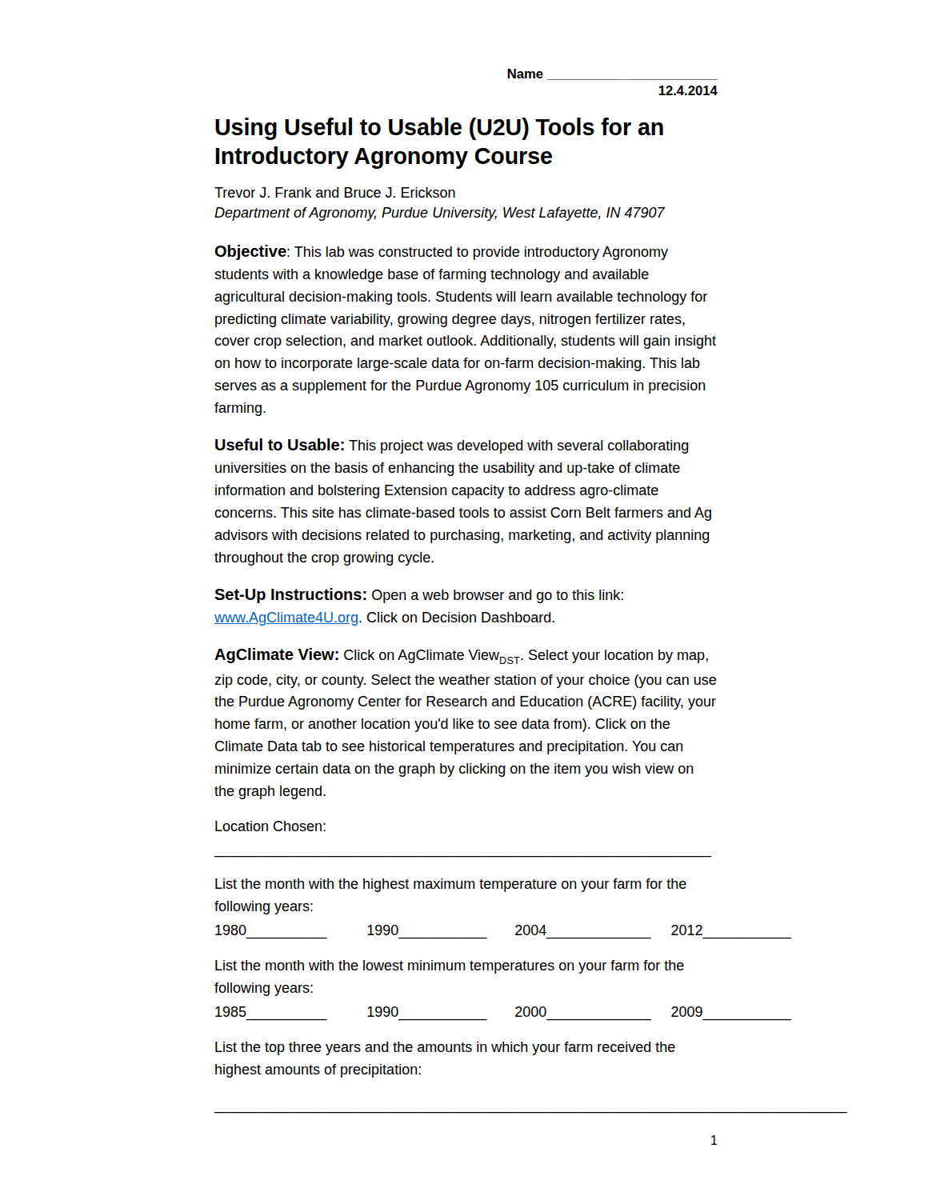Name _______________________
12.4.2014
Using Useful to Usable (U2U) Tools for an Introductory Agronomy Course
Trevor J. Frank and Bruce J. Erickson
Department of Agronomy, Purdue University, West Lafayette, IN 47907
Objective: This lab was constructed to provide introductory Agronomy students with a knowledge base of farming technology and available agricultural decision-making tools. Students will learn available technology for predicting climate variability, growing degree days, nitrogen fertilizer rates, cover crop selection, and market outlook. Additionally, students will gain insight on how to incorporate large-scale data for on-farm decision-making. This lab serves as a supplement for the Purdue Agronomy 105 curriculum in precision farming.
Useful to Usable: This project was developed with several collaborating universities on the basis of enhancing the usability and up-take of climate information and bolstering Extension capacity to address agro-climate concerns. This site has climate-based tools to assist Corn Belt farmers and Ag advisors with decisions related to purchasing, marketing, and activity planning throughout the crop growing cycle.
Set-Up Instructions: Open a web browser and go to this link: www.AgClimate4U.org. Click on Decision Dashboard.
AgClimate View: Click on AgClimate ViewDST. Select your location by map, zip code, city, or county. Select the weather station of your choice (you can use the Purdue Agronomy Center for Research and Education (ACRE) facility, your home farm, or another location you'd like to see data from). Click on the Climate Data tab to see historical temperatures and precipitation. You can minimize certain data on the graph by clicking on the item you wish view on the graph legend.
Location Chosen: ______________________________________________________________
List the month with the highest maximum temperature on your farm for the following years:
1980__________ 1990___________ 2004_____________ 2012___________
List the month with the lowest minimum temperatures on your farm for the following years:
1985__________ 1990___________ 2000_____________ 2009___________
List the top three years and the amounts in which your farm received the highest amounts of precipitation:
_______________________________________________________________________________
1